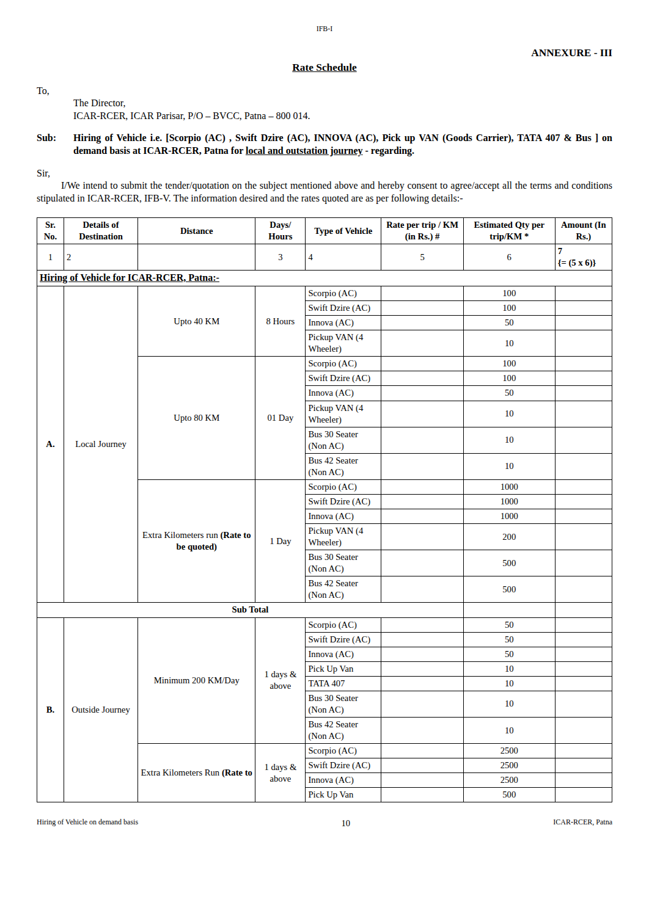IFB-I
ANNEXURE - III
Rate Schedule
To,
The Director,
ICAR-RCER, ICAR Parisar, P/O – BVCC, Patna – 800 014.
Sub:
Hiring of Vehicle i.e. [Scorpio (AC) , Swift Dzire (AC), INNOVA (AC), Pick up VAN (Goods Carrier), TATA 407 & Bus ] on demand basis at ICAR-RCER, Patna for local and outstation journey - regarding.
Sir,
I/We intend to submit the tender/quotation on the subject mentioned above and hereby consent to agree/accept all the terms and conditions stipulated in ICAR-RCER, IFB-V. The information desired and the rates quoted are as per following details:-
| Sr. No. | Details of Destination | Distance | Days/ Hours | Type of Vehicle | Rate per trip / KM (in Rs.) # | Estimated Qty per trip/KM * | Amount (In Rs.) |
| --- | --- | --- | --- | --- | --- | --- | --- |
| 1 | 2 | | 3 | 4 | 5 | 6 | 7 {= (5 x 6)} |
| Hiring of Vehicle for ICAR-RCER, Patna:- |
| A. | Local Journey | Upto 40 KM | 8 Hours | Scorpio (AC) | | 100 | |
| Swift Dzire (AC) | | 100 | |
| Innova (AC) | | 50 | |
| Pickup VAN (4 Wheeler) | | 10 | |
| Upto 80 KM | 01 Day | Scorpio (AC) | | 100 | |
| Swift Dzire (AC) | | 100 | |
| Innova (AC) | | 50 | |
| Pickup VAN (4 Wheeler) | | 10 | |
| Bus 30 Seater (Non AC) | | 10 | |
| Bus 42 Seater (Non AC) | | 10 | |
| Extra Kilometers run (Rate to be quoted) | 1 Day | Scorpio (AC) | | 1000 | |
| Swift Dzire (AC) | | 1000 | |
| Innova (AC) | | 1000 | |
| Pickup VAN (4 Wheeler) | | 200 | |
| Bus 30 Seater (Non AC) | | 500 | |
| Bus 42 Seater (Non AC) | | 500 | |
| Sub Total | | |
| B. | Outside Journey | Minimum 200 KM/Day | 1 days & above | Scorpio (AC) | | 50 | |
| Swift Dzire (AC) | | 50 | |
| Innova (AC) | | 50 | |
| Pick Up Van | | 10 | |
| TATA 407 | | 10 | |
| Bus 30 Seater (Non AC) | | 10 | |
| Bus 42 Seater (Non AC) | | 10 | |
| Extra Kilometers Run (Rate to | 1 days & above | Scorpio (AC) | | 2500 | |
| Swift Dzire (AC) | | 2500 | |
| Innova (AC) | | 2500 | |
| Pick Up Van | | 500 | |
Hiring of Vehicle on demand basis 10 ICAR-RCER, Patna